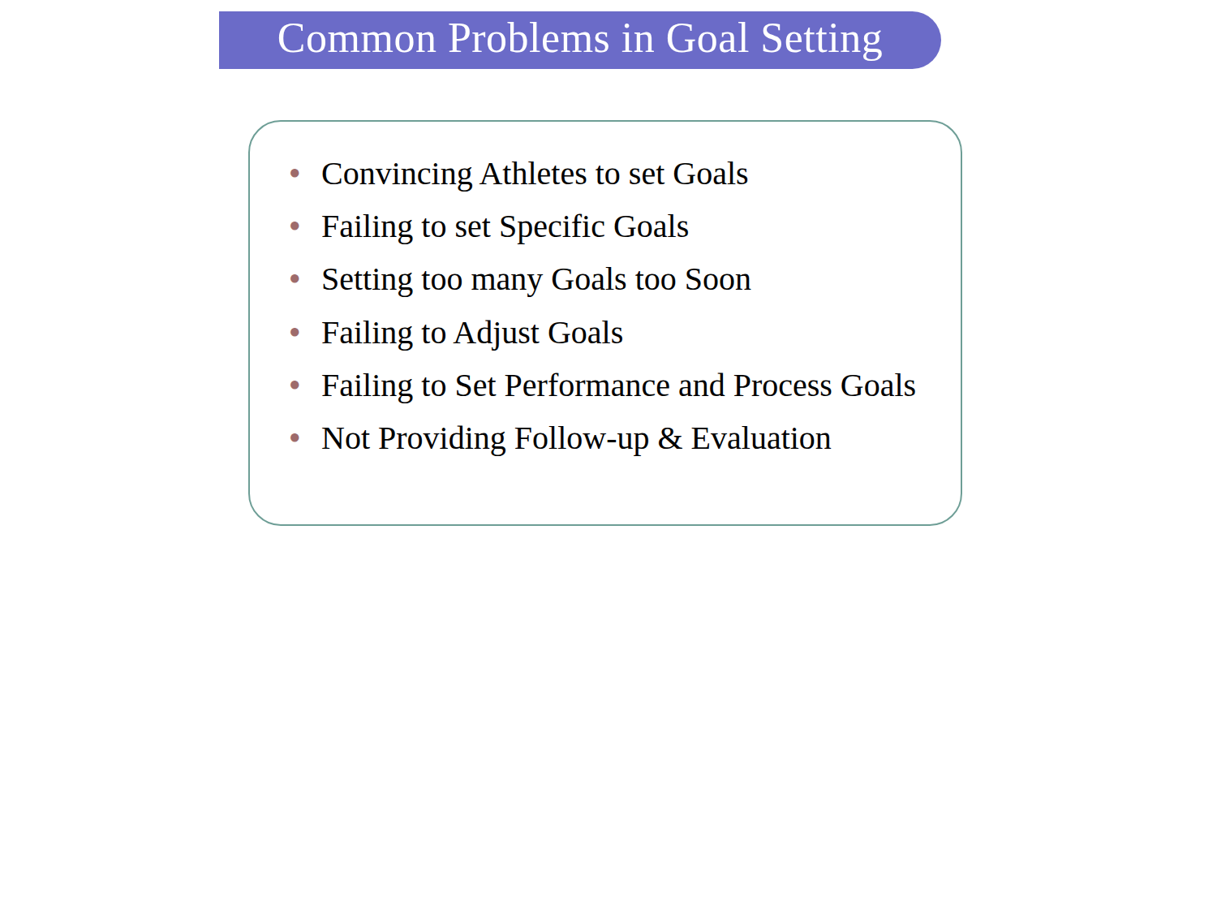Common Problems in Goal Setting
Convincing Athletes to set Goals
Failing to set Specific Goals
Setting too many Goals too Soon
Failing to Adjust Goals
Failing to Set Performance and Process Goals
Not Providing Follow-up & Evaluation